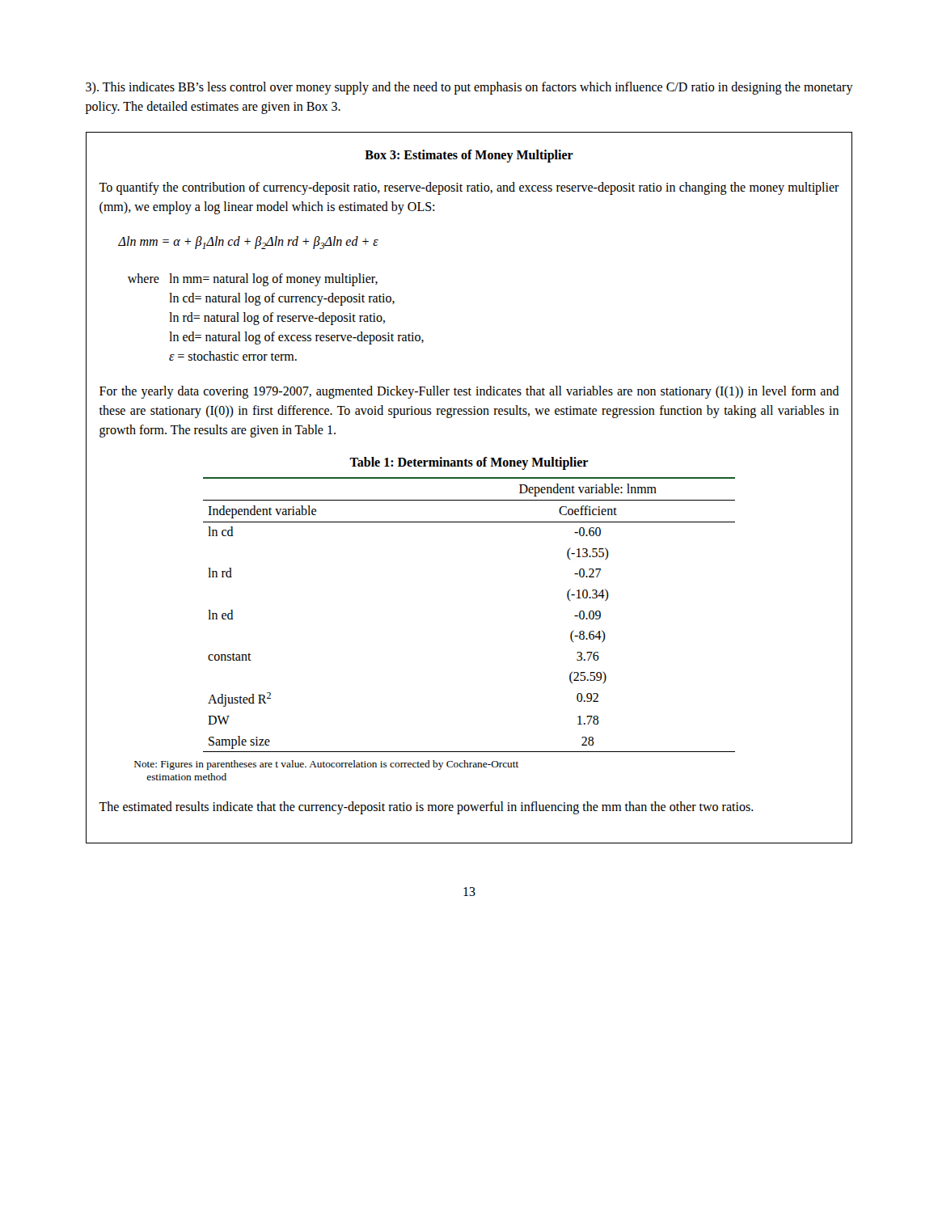3). This indicates BB’s less control over money supply and the need to put emphasis on factors which influence C/D ratio in designing the monetary policy. The detailed estimates are given in Box 3.
Box 3: Estimates of Money Multiplier
To quantify the contribution of currency-deposit ratio, reserve-deposit ratio, and excess reserve-deposit ratio in changing the money multiplier (mm), we employ a log linear model which is estimated by OLS:
Δln mm = α + β1Δln cd + β2Δln rd + β3Δln ed + ε
whereln mm= natural log of money multiplier,
ln cd= natural log of currency-deposit ratio,
ln rd= natural log of reserve-deposit ratio,
ln ed= natural log of excess reserve-deposit ratio,
ε = stochastic error term.
For the yearly data covering 1979-2007, augmented Dickey-Fuller test indicates that all variables are non stationary (I(1)) in level form and these are stationary (I(0)) in first difference. To avoid spurious regression results, we estimate regression function by taking all variables in growth form. The results are given in Table 1.
Table 1: Determinants of Money Multiplier
| | Dependent variable: lnmm |
| Independent variable | Coefficient |
| ln cd | -0.60 |
| | (-13.55) |
| ln rd | -0.27 |
| | (-10.34) |
| ln ed | -0.09 |
| | (-8.64) |
| constant | 3.76 |
| | (25.59) |
| Adjusted R 2 | 0.92 |
| DW | 1.78 |
| Sample size | 28 |
Note: Figures in parentheses are t value. Autocorrelation is corrected by Cochrane-Orcutt estimation method
The estimated results indicate that the currency-deposit ratio is more powerful in influencing the mm than the other two ratios.
13